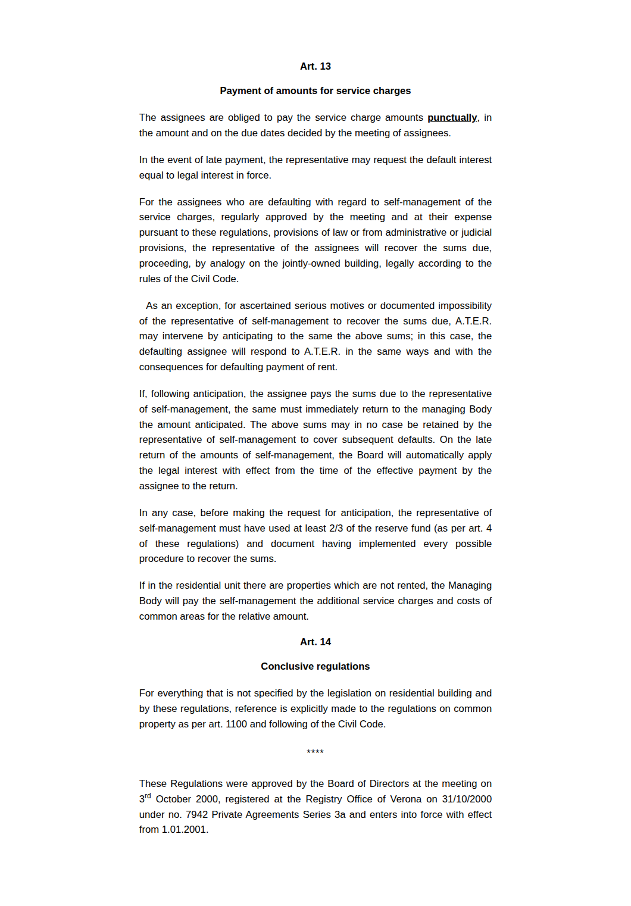Art. 13
Payment of amounts for service charges
The assignees are obliged to pay the service charge amounts punctually, in the amount and on the due dates decided by the meeting of assignees.
In the event of late payment, the representative may request the default interest equal to legal interest in force.
For the assignees who are defaulting with regard to self-management of the service charges, regularly approved by the meeting and at their expense pursuant to these regulations, provisions of law or from administrative or judicial provisions, the representative of the assignees will recover the sums due, proceeding, by analogy on the jointly-owned building, legally according to the rules of the Civil Code.
As an exception, for ascertained serious motives or documented impossibility of the representative of self-management to recover the sums due, A.T.E.R. may intervene by anticipating to the same the above sums; in this case, the defaulting assignee will respond to A.T.E.R. in the same ways and with the consequences for defaulting payment of rent.
If, following anticipation, the assignee pays the sums due to the representative of self-management, the same must immediately return to the managing Body the amount anticipated. The above sums may in no case be retained by the representative of self-management to cover subsequent defaults. On the late return of the amounts of self-management, the Board will automatically apply the legal interest with effect from the time of the effective payment by the assignee to the return.
In any case, before making the request for anticipation, the representative of self-management must have used at least 2/3 of the reserve fund (as per art. 4 of these regulations) and document having implemented every possible procedure to recover the sums.
If in the residential unit there are properties which are not rented, the Managing Body will pay the self-management the additional service charges and costs of common areas for the relative amount.
Art. 14
Conclusive regulations
For everything that is not specified by the legislation on residential building and by these regulations, reference is explicitly made to the regulations on common property as per art. 1100 and following of the Civil Code.
****
These Regulations were approved by the Board of Directors at the meeting on 3rd October 2000, registered at the Registry Office of Verona on 31/10/2000 under no. 7942 Private Agreements Series 3a and enters into force with effect from 1.01.2001.